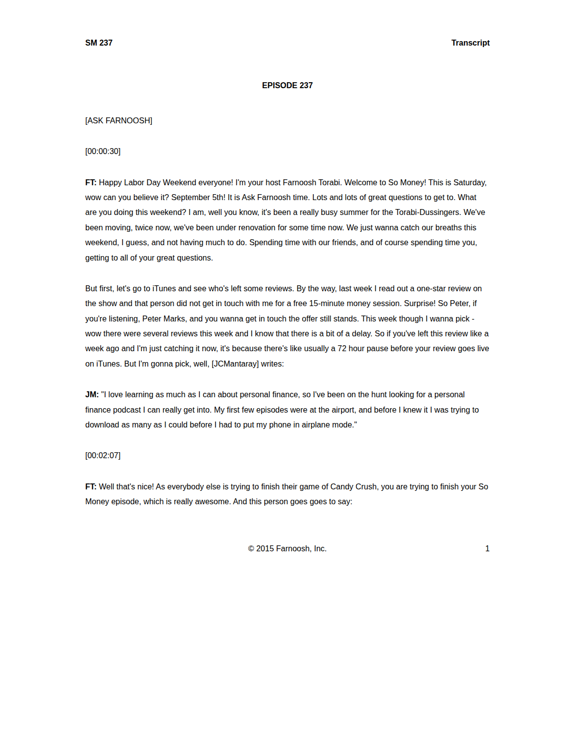SM 237 Transcript
EPISODE 237
[ASK FARNOOSH]
[00:00:30]
FT: Happy Labor Day Weekend everyone! I'm your host Farnoosh Torabi. Welcome to So Money! This is Saturday, wow can you believe it? September 5th! It is Ask Farnoosh time. Lots and lots of great questions to get to. What are you doing this weekend? I am, well you know, it's been a really busy summer for the Torabi-Dussingers. We've been moving, twice now, we've been under renovation for some time now. We just wanna catch our breaths this weekend, I guess, and not having much to do. Spending time with our friends, and of course spending time you, getting to all of your great questions.
But first, let's go to iTunes and see who's left some reviews. By the way, last week I read out a one-star review on the show and that person did not get in touch with me for a free 15-minute money session. Surprise! So Peter, if you're listening, Peter Marks, and you wanna get in touch the offer still stands. This week though I wanna pick - wow there were several reviews this week and I know that there is a bit of a delay. So if you've left this review like a week ago and I'm just catching it now, it's because there's like usually a 72 hour pause before your review goes live on iTunes. But I'm gonna pick, well, [JCMantaray] writes:
JM: "I love learning as much as I can about personal finance, so I've been on the hunt looking for a personal finance podcast I can really get into. My first few episodes were at the airport, and before I knew it I was trying to download as many as I could before I had to put my phone in airplane mode."
[00:02:07]
FT: Well that's nice! As everybody else is trying to finish their game of Candy Crush, you are trying to finish your So Money episode, which is really awesome. And this person goes goes to say:
© 2015 Farnoosh, Inc. 1